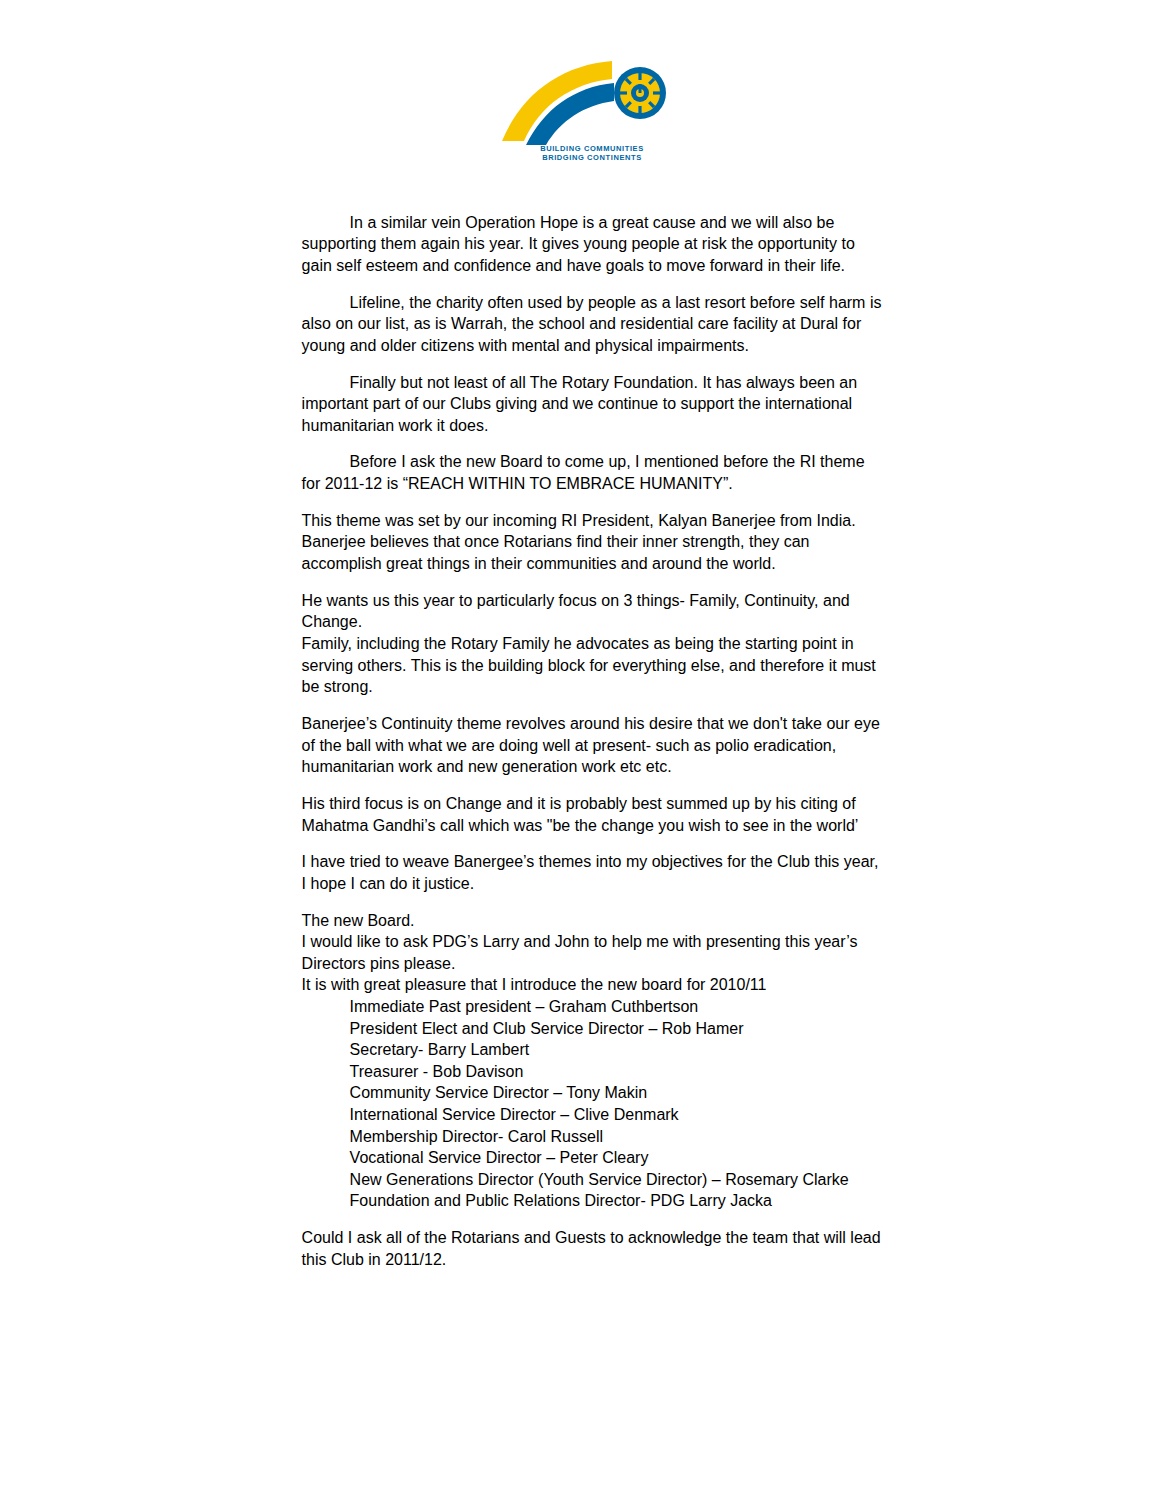BUILDING COMMUNITIES BRIDGING CONTINENTS
In a similar vein Operation Hope is a great cause and we will also be supporting them again his year. It gives young people at risk the opportunity to gain self esteem and confidence and have goals to move forward in their life.
Lifeline, the charity often used by people as a last resort before self harm is also on our list, as is Warrah, the school and residential care facility at Dural for young and older citizens with mental and physical impairments.
Finally but not least of all The Rotary Foundation. It has always been an important part of our Clubs giving and we continue to support the international humanitarian work it does.
Before I ask the new Board to come up, I mentioned before the RI theme for 2011-12 is “REACH WITHIN TO EMBRACE HUMANITY”.
This theme was set by our incoming RI President, Kalyan Banerjee from India.
Banerjee believes that once Rotarians find their inner strength, they can accomplish great things in their communities and around the world.
He wants us this year to particularly focus on 3 things- Family, Continuity, and Change.
Family, including the Rotary Family he advocates as being the starting point in serving others. This is the building block for everything else, and therefore it must be strong.
Banerjee’s Continuity theme revolves around his desire that we don't take our eye of the ball with what we are doing well at present- such as polio eradication, humanitarian work and new generation work etc etc.
His third focus is on Change and it is probably best summed up by his citing of Mahatma Gandhi’s call which was "be the change you wish to see in the world’
I have tried to weave Banergee’s themes into my objectives for the Club this year, I hope I can do it justice.
The new Board.
I would like to ask PDG’s Larry and John to help me with presenting this year’s Directors pins please.
It is with great pleasure that I introduce the new board for 2010/11
Immediate Past president – Graham Cuthbertson
President Elect and Club Service Director – Rob Hamer
Secretary- Barry Lambert
Treasurer - Bob Davison
Community Service Director – Tony Makin
International Service Director – Clive Denmark
Membership Director- Carol Russell
Vocational Service Director – Peter Cleary
New Generations Director (Youth Service Director) – Rosemary Clarke
Foundation and Public Relations Director- PDG Larry Jacka
Could I ask all of the Rotarians and Guests to acknowledge the team that will lead this Club in 2011/12.